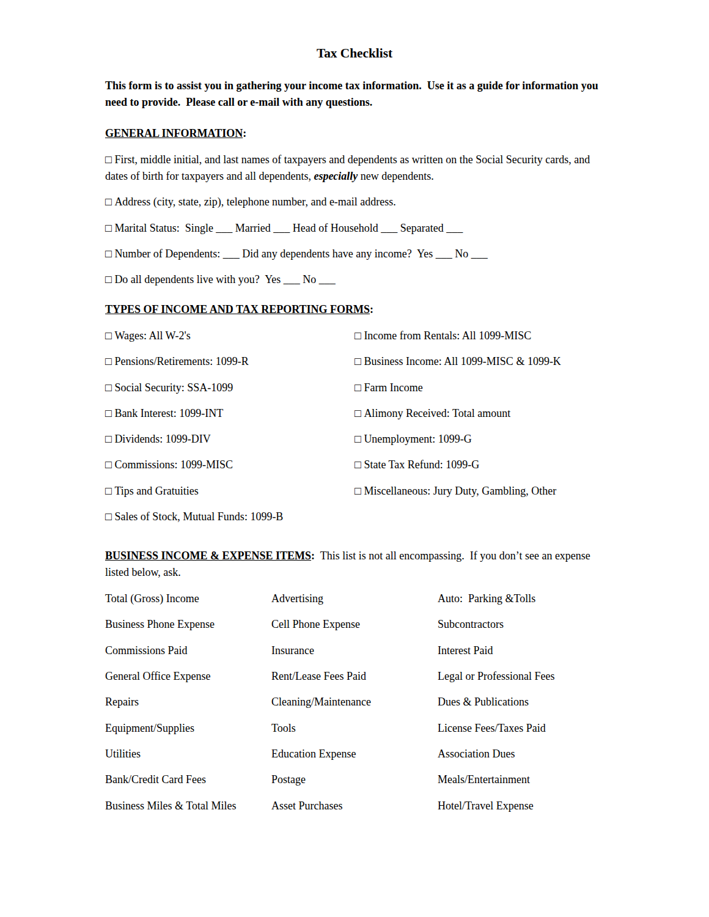Tax Checklist
This form is to assist you in gathering your income tax information. Use it as a guide for information you need to provide. Please call or e-mail with any questions.
GENERAL INFORMATION
:
First, middle initial, and last names of taxpayers and dependents as written on the Social Security cards, and dates of birth for taxpayers and all dependents, especially new dependents.
Address (city, state, zip), telephone number, and e-mail address.
Marital Status: Single ___ Married ___ Head of Household ___ Separated ___
Number of Dependents: ___ Did any dependents have any income? Yes ___ No ___
Do all dependents live with you? Yes ___ No ___
TYPES OF INCOME AND TAX REPORTING FORMS
:
| Wages: All W-2's | Income from Rentals: All 1099-MISC |
| Pensions/Retirements: 1099-R | Business Income: All 1099-MISC & 1099-K |
| Social Security: SSA-1099 | Farm Income |
| Bank Interest: 1099-INT | Alimony Received: Total amount |
| Dividends: 1099-DIV | Unemployment: 1099-G |
| Commissions: 1099-MISC | State Tax Refund: 1099-G |
| Tips and Gratuities | Miscellaneous: Jury Duty, Gambling, Other |
| Sales of Stock, Mutual Funds: 1099-B | |
BUSINESS INCOME & EXPENSE ITEMS
: This list is not all encompassing. If you don’t see an expense listed below, ask.
| Total (Gross) Income | Advertising | Auto: Parking &Tolls |
| Business Phone Expense | Cell Phone Expense | Subcontractors |
| Commissions Paid | Insurance | Interest Paid |
| General Office Expense | Rent/Lease Fees Paid | Legal or Professional Fees |
| Repairs | Cleaning/Maintenance | Dues & Publications |
| Equipment/Supplies | Tools | License Fees/Taxes Paid |
| Utilities | Education Expense | Association Dues |
| Bank/Credit Card Fees | Postage | Meals/Entertainment |
| Business Miles & Total Miles | Asset Purchases | Hotel/Travel Expense |